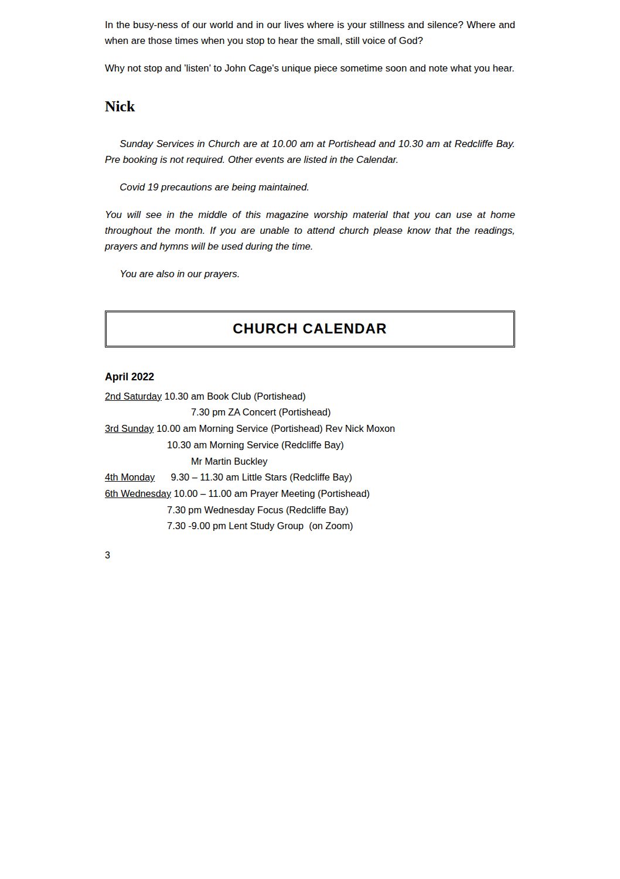In the busy-ness of our world and in our lives where is your stillness and silence? Where and when are those times when you stop to hear the small, still voice of God?
Why not stop and 'listen' to John Cage's unique piece sometime soon and note what you hear.
Nick
Sunday Services in Church are at 10.00 am at Portishead and 10.30 am at Redcliffe Bay. Pre booking is not required. Other events are listed in the Calendar.
Covid 19 precautions are being maintained.
You will see in the middle of this magazine worship material that you can use at home throughout the month. If you are unable to attend church please know that the readings, prayers and hymns will be used during the time.
You are also in our prayers.
CHURCH CALENDAR
April 2022
2nd Saturday 10.30 am Book Club (Portishead)
7.30 pm ZA Concert (Portishead)
3rd Sunday 10.00 am Morning Service (Portishead) Rev Nick Moxon
10.30 am Morning Service (Redcliffe Bay)
Mr Martin Buckley
4th Monday 9.30 – 11.30 am Little Stars (Redcliffe Bay)
6th Wednesday 10.00 – 11.00 am Prayer Meeting (Portishead)
7.30 pm Wednesday Focus (Redcliffe Bay)
7.30 -9.00 pm Lent Study Group (on Zoom)
3